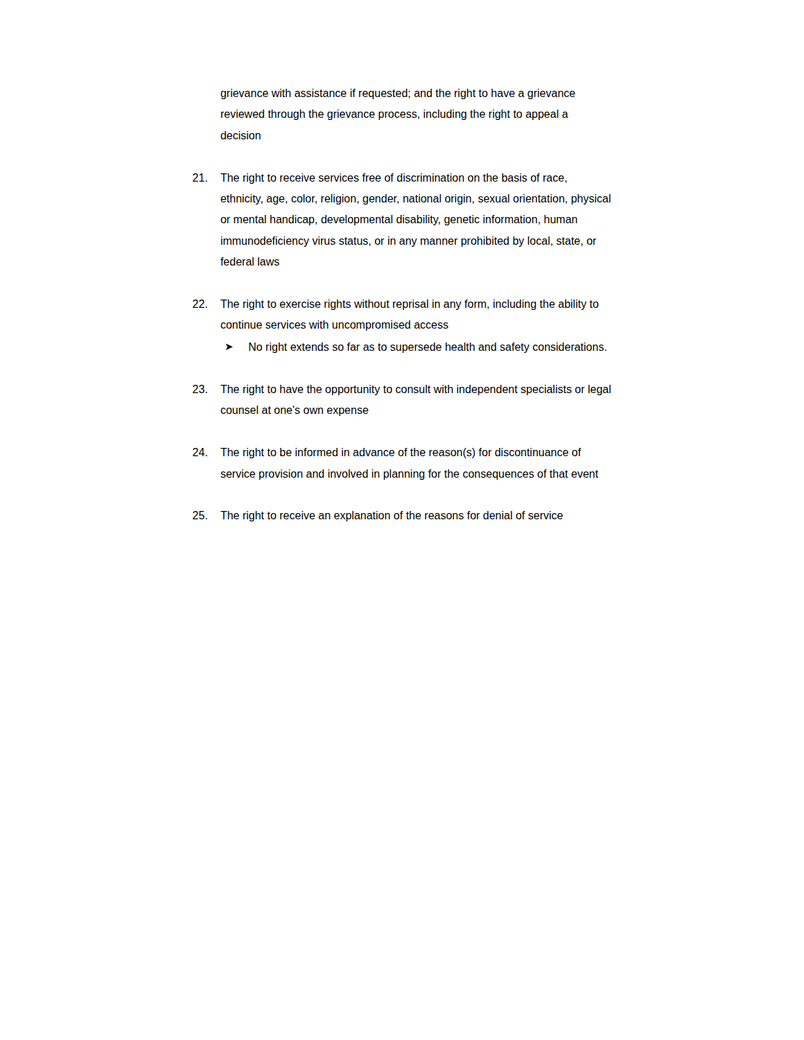grievance with assistance if requested; and the right to have a grievance reviewed through the grievance process, including the right to appeal a decision
21. The right to receive services free of discrimination on the basis of race, ethnicity, age, color, religion, gender, national origin, sexual orientation, physical or mental handicap, developmental disability, genetic information, human immunodeficiency virus status, or in any manner prohibited by local, state, or federal laws
22. The right to exercise rights without reprisal in any form, including the ability to continue services with uncompromised access
No right extends so far as to supersede health and safety considerations.
23. The right to have the opportunity to consult with independent specialists or legal counsel at one's own expense
24. The right to be informed in advance of the reason(s) for discontinuance of service provision and involved in planning for the consequences of that event
25. The right to receive an explanation of the reasons for denial of service